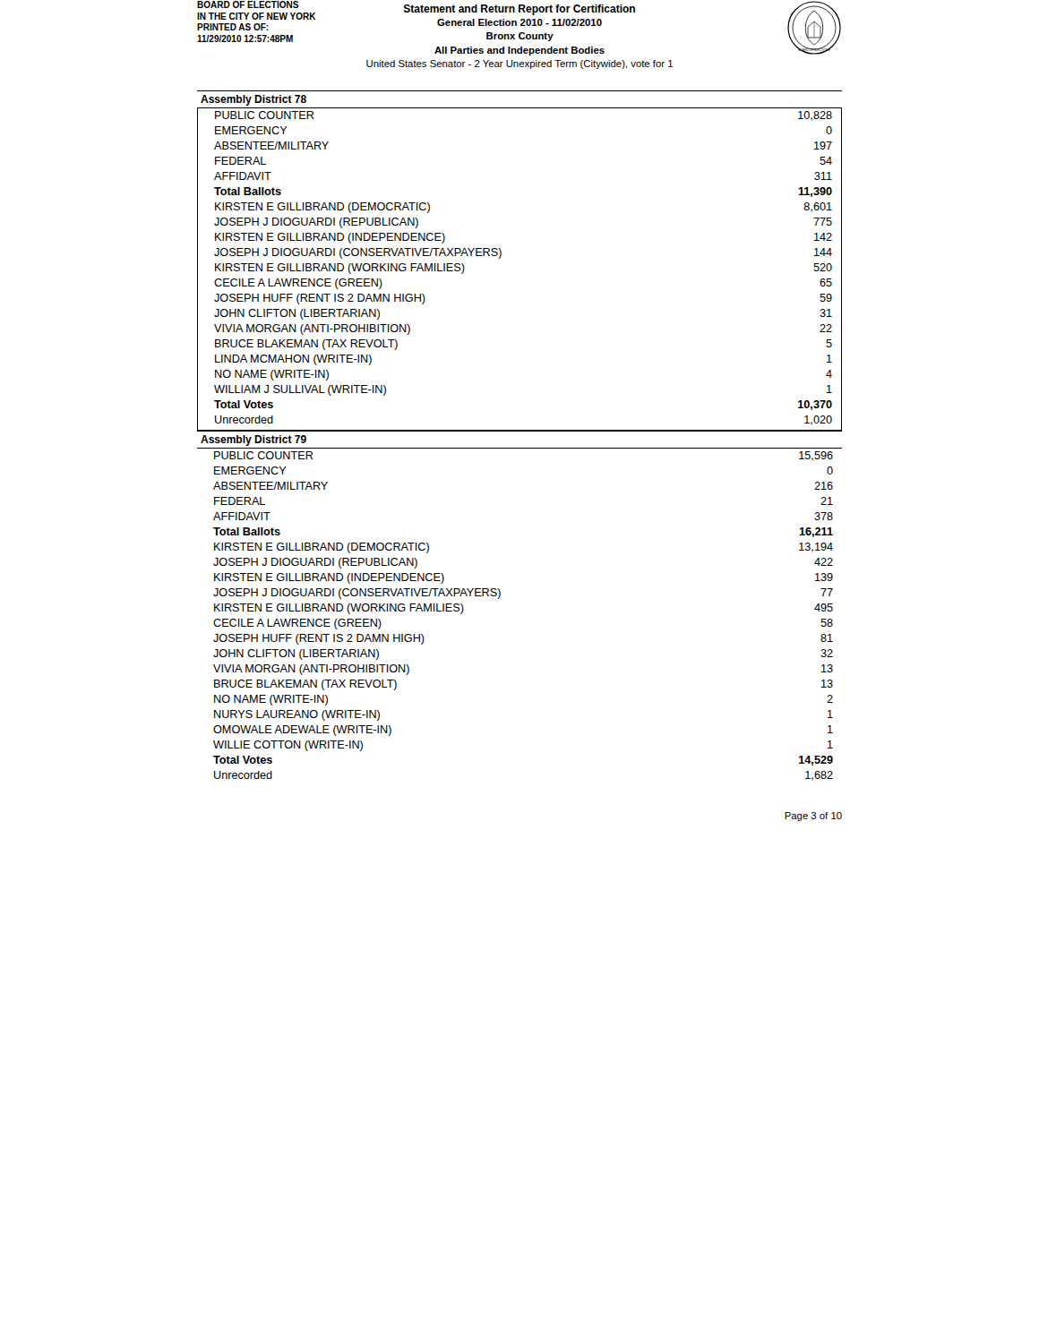BOARD OF ELECTIONS
IN THE CITY OF NEW YORK
PRINTED AS OF:
11/29/2010 12:57:48PM
BOARD OF ELECTIONS
Statement and Return Report for Certification
General Election 2010 - 11/02/2010
Bronx County
All Parties and Independent Bodies
United States Senator - 2 Year Unexpired Term (Citywide), vote for 1
Assembly District 78
| PUBLIC COUNTER | 10,828 |
| EMERGENCY | 0 |
| ABSENTEE/MILITARY | 197 |
| FEDERAL | 54 |
| AFFIDAVIT | 311 |
| Total Ballots | 11,390 |
| KIRSTEN E GILLIBRAND (DEMOCRATIC) | 8,601 |
| JOSEPH J DIOGUARDI (REPUBLICAN) | 775 |
| KIRSTEN E GILLIBRAND (INDEPENDENCE) | 142 |
| JOSEPH J DIOGUARDI (CONSERVATIVE/TAXPAYERS) | 144 |
| KIRSTEN E GILLIBRAND (WORKING FAMILIES) | 520 |
| CECILE A LAWRENCE (GREEN) | 65 |
| JOSEPH HUFF (RENT IS 2 DAMN HIGH) | 59 |
| JOHN CLIFTON (LIBERTARIAN) | 31 |
| VIVIA MORGAN (ANTI-PROHIBITION) | 22 |
| BRUCE BLAKEMAN (TAX REVOLT) | 5 |
| LINDA MCMAHON (WRITE-IN) | 1 |
| NO NAME (WRITE-IN) | 4 |
| WILLIAM J SULLIVAL (WRITE-IN) | 1 |
| Total Votes | 10,370 |
| Unrecorded | 1,020 |
Assembly District 79
| PUBLIC COUNTER | 15,596 |
| EMERGENCY | 0 |
| ABSENTEE/MILITARY | 216 |
| FEDERAL | 21 |
| AFFIDAVIT | 378 |
| Total Ballots | 16,211 |
| KIRSTEN E GILLIBRAND (DEMOCRATIC) | 13,194 |
| JOSEPH J DIOGUARDI (REPUBLICAN) | 422 |
| KIRSTEN E GILLIBRAND (INDEPENDENCE) | 139 |
| JOSEPH J DIOGUARDI (CONSERVATIVE/TAXPAYERS) | 77 |
| KIRSTEN E GILLIBRAND (WORKING FAMILIES) | 495 |
| CECILE A LAWRENCE (GREEN) | 58 |
| JOSEPH HUFF (RENT IS 2 DAMN HIGH) | 81 |
| JOHN CLIFTON (LIBERTARIAN) | 32 |
| VIVIA MORGAN (ANTI-PROHIBITION) | 13 |
| BRUCE BLAKEMAN (TAX REVOLT) | 13 |
| NO NAME (WRITE-IN) | 2 |
| NURYS LAUREANO (WRITE-IN) | 1 |
| OMOWALE ADEWALE (WRITE-IN) | 1 |
| WILLIE COTTON (WRITE-IN) | 1 |
| Total Votes | 14,529 |
| Unrecorded | 1,682 |
Page 3 of 10